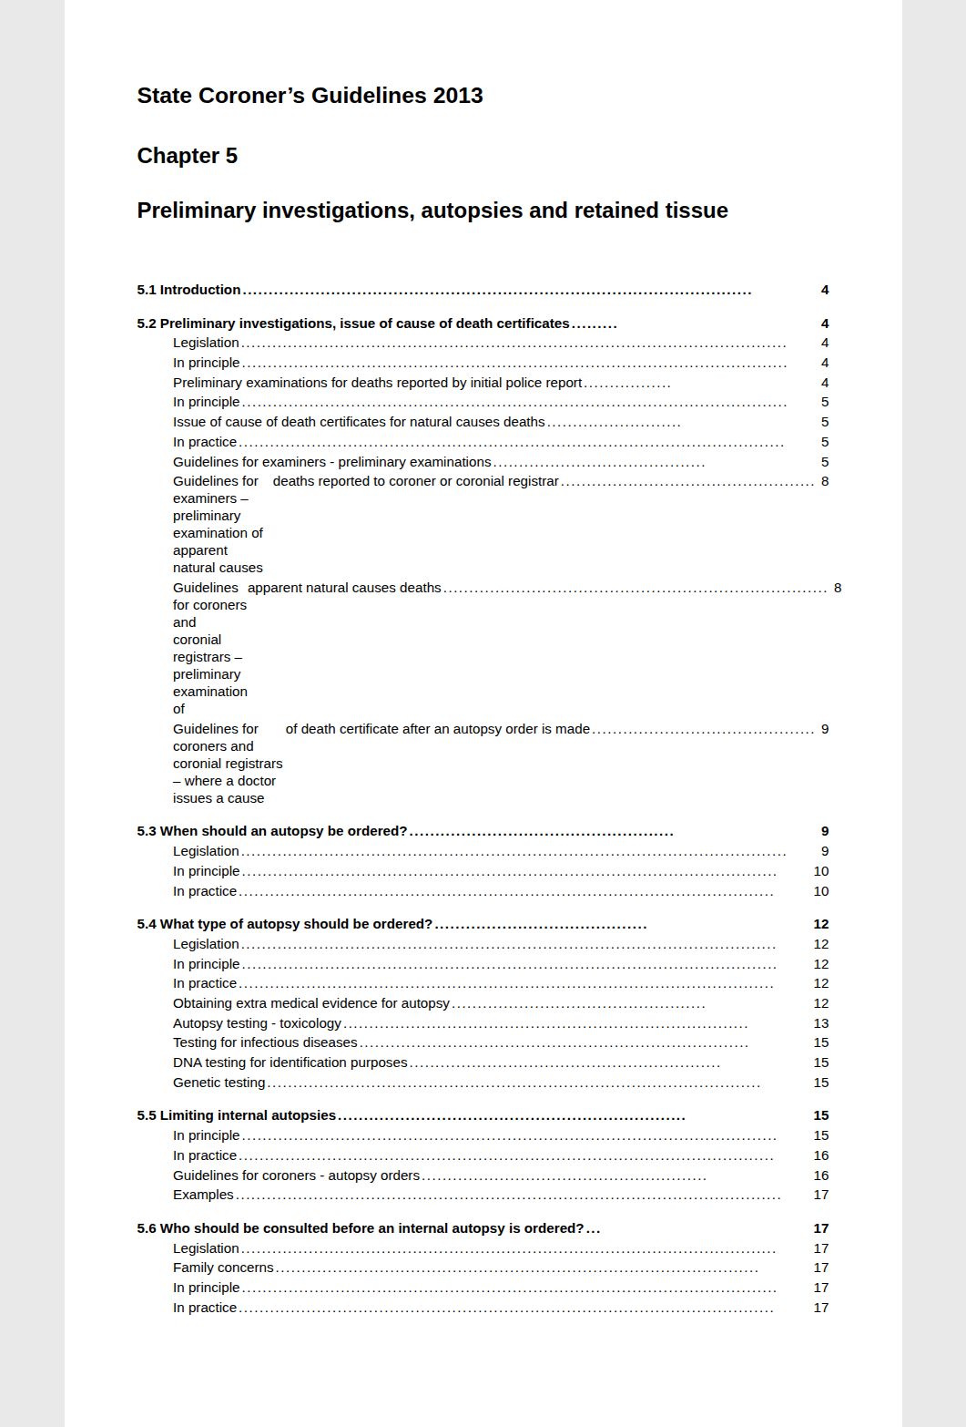State Coroner’s Guidelines 2013
Chapter 5
Preliminary investigations, autopsies and retained tissue
5.1 Introduction.................................................................................................. 4
5.2 Preliminary investigations, issue of cause of death certificates......... 4
Legislation......................................................................................................... 4
In principle......................................................................................................... 4
Preliminary examinations for deaths reported by initial police report................. 4
In principle......................................................................................................... 5
Issue of cause of death certificates for natural causes deaths.......................... 5
In practice......................................................................................................... 5
Guidelines for examiners - preliminary examinations......................................... 5
Guidelines for examiners – preliminary examination of apparent natural causes deaths reported to coroner or coronial registrar................................................. 8
Guidelines for coroners and coronial registrars – preliminary examination of apparent natural causes deaths.......................................................................... 8
Guidelines for coroners and coronial registrars – where a doctor issues a cause of death certificate after an autopsy order is made........................................... 9
5.3 When should an autopsy be ordered?................................................... 9
Legislation......................................................................................................... 9
In principle....................................................................................................... 10
In practice....................................................................................................... 10
5.4 What type of autopsy should be ordered?......................................... 12
Legislation....................................................................................................... 12
In principle....................................................................................................... 12
In practice....................................................................................................... 12
Obtaining extra medical evidence for autopsy................................................. 12
Autopsy testing - toxicology.............................................................................. 13
Testing for infectious diseases........................................................................... 15
DNA testing for identification purposes............................................................ 15
Genetic testing............................................................................................... 15
5.5 Limiting internal autopsies................................................................... 15
In principle....................................................................................................... 15
In practice....................................................................................................... 16
Guidelines for coroners - autopsy orders....................................................... 16
Examples......................................................................................................... 17
5.6 Who should be consulted before an internal autopsy is ordered?... 17
Legislation....................................................................................................... 17
Family concerns............................................................................................. 17
In principle....................................................................................................... 17
In practice....................................................................................................... 17